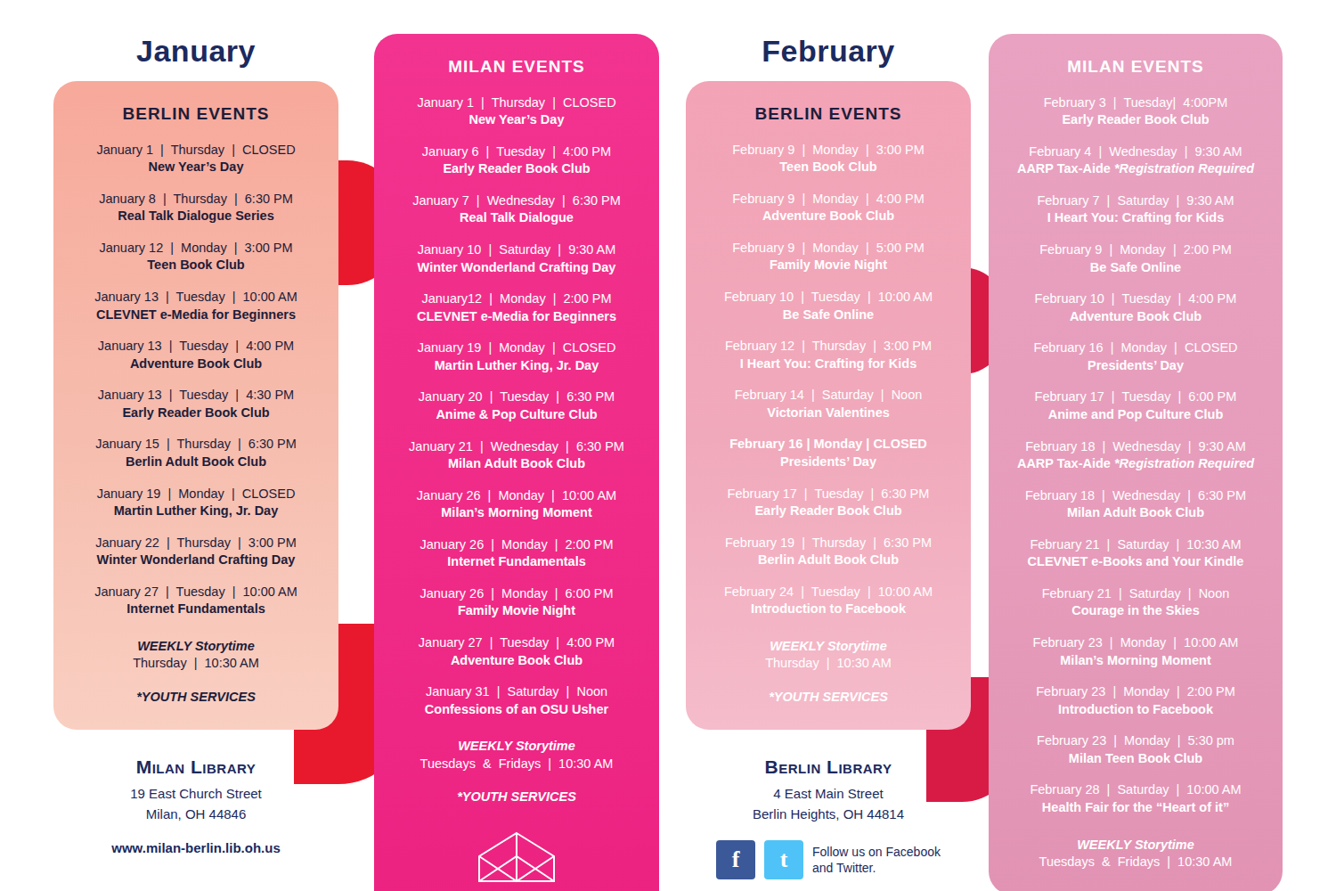January
Berlin Events
January 1 | Thursday | CLOSED New Year’s Day
January 8 | Thursday | 6:30 PM Real Talk Dialogue Series
January 12 | Monday | 3:00 PM Teen Book Club
January 13 | Tuesday | 10:00 AM CLEVNET e-Media for Beginners
January 13 | Tuesday | 4:00 PM Adventure Book Club
January 13 | Tuesday | 4:30 PM Early Reader Book Club
January 15 | Thursday | 6:30 PM Berlin Adult Book Club
January 19 | Monday | CLOSED Martin Luther King, Jr. Day
January 22 | Thursday | 3:00 PM Winter Wonderland Crafting Day
January 27 | Tuesday | 10:00 AM Internet Fundamentals
WEEKLY Storytime Thursday | 10:30 AM
*YOUTH SERVICES
Milan Library 19 East Church Street
Milan, OH 44846 www.milan-berlin.lib.oh.us
Milan Events
January 1 | Thursday | CLOSED New Year’s Day
January 6 | Tuesday | 4:00 PM Early Reader Book Club
January 7 | Wednesday | 6:30 PM Real Talk Dialogue
January 10 | Saturday | 9:30 AM Winter Wonderland Crafting Day
January12 | Monday | 2:00 PM CLEVNET e-Media for Beginners
January 19 | Monday | CLOSED Martin Luther King, Jr. Day
January 20 | Tuesday | 6:30 PM Anime & Pop Culture Club
January 21 | Wednesday | 6:30 PM Milan Adult Book Club
January 26 | Monday | 10:00 AM Milan’s Morning Moment
January 26 | Monday | 2:00 PM Internet Fundamentals
January 26 | Monday | 6:00 PM Family Movie Night
January 27 | Tuesday | 4:00 PM Adventure Book Club
January 31 | Saturday | Noon Confessions of an OSU Usher
WEEKLY Storytime Tuesdays & Fridays | 10:30 AM
*YOUTH SERVICES
MILAN-BERLIN LIBRARY
D I S T R I C T
learn | connect | explore
February
Berlin Events
February 9 | Monday | 3:00 PM Teen Book Club
February 9 | Monday | 4:00 PM Adventure Book Club
February 9 | Monday | 5:00 PM Family Movie Night
February 10 | Tuesday | 10:00 AM Be Safe Online
February 12 | Thursday | 3:00 PM I Heart You: Crafting for Kids
February 14 | Saturday | Noon Victorian Valentines
February 16 | Monday | CLOSED Presidents’ Day
February 17 | Tuesday | 6:30 PM Early Reader Book Club
February 19 | Thursday | 6:30 PM Berlin Adult Book Club
February 24 | Tuesday | 10:00 AM Introduction to Facebook
WEEKLY Storytime Thursday | 10:30 AM
*YOUTH SERVICES
Berlin Library 4 East Main Street
Berlin Heights, OH 44814
f
t
Follow us on Facebook
and Twitter.
Milan Events
February 3 | Tuesday| 4:00PM Early Reader Book Club
February 4 | Wednesday | 9:30 AM AARP Tax-Aide *Registration Required
February 7 | Saturday | 9:30 AM I Heart You: Crafting for Kids
February 9 | Monday | 2:00 PM Be Safe Online
February 10 | Tuesday | 4:00 PM Adventure Book Club
February 16 | Monday | CLOSED Presidents’ Day
February 17 | Tuesday | 6:00 PM Anime and Pop Culture Club
February 18 | Wednesday | 9:30 AM AARP Tax-Aide *Registration Required
February 18 | Wednesday | 6:30 PM Milan Adult Book Club
February 21 | Saturday | 10:30 AM CLEVNET e-Books and Your Kindle
February 21 | Saturday | Noon Courage in the Skies
February 23 | Monday | 10:00 AM Milan’s Morning Moment
February 23 | Monday | 2:00 PM Introduction to Facebook
February 23 | Monday | 5:30 pm Milan Teen Book Club
February 28 | Saturday | 10:00 AM Health Fair for the “Heart of it”
WEEKLY Storytime Tuesdays & Fridays | 10:30 AM